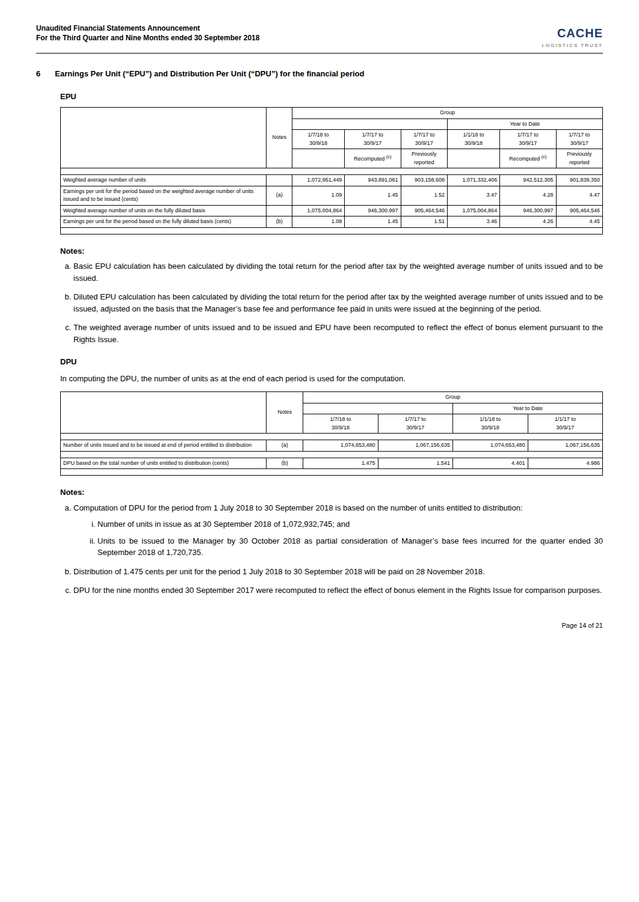Unaudited Financial Statements Announcement
For the Third Quarter and Nine Months ended 30 September 2018
CACHE LOGISTICS TRUST
6 Earnings Per Unit (“EPU”) and Distribution Per Unit (“DPU”) for the financial period
EPU
| | Notes | Group |
| --- | --- | --- |
| | Year to Date |
| 1/7/18 to 30/9/18 | 1/7/17 to 30/9/17 | 1/7/17 to 30/9/17 | 1/1/18 to 30/9/18 | 1/7/17 to 30/9/17 | 1/7/17 to 30/9/17 |
| | Recomputed (c) | Previously reported | | Recomputed (c) | Previously reported |
| Weighted average number of units | | 1,072,951,449 | 943,891,061 | 903,158,608 | 1,071,332,406 | 942,512,305 | 901,839,350 |
| Earnings per unit for the period based on the weighted average number of units issued and to be issued (cents) | (a) | 1.09 | 1.45 | 1.52 | 3.47 | 4.28 | 4.47 |
| Weighted average number of units on the fully diluted basis | | 1,075,004,864 | 946,300,997 | 905,464,546 | 1,075,004,864 | 946,300,997 | 905,464,546 |
| Earnings per unit for the period based on the fully diluted basis (cents) | (b) | 1.08 | 1.45 | 1.51 | 3.46 | 4.26 | 4.45 |
Notes:
Basic EPU calculation has been calculated by dividing the total return for the period after tax by the weighted average number of units issued and to be issued.
Diluted EPU calculation has been calculated by dividing the total return for the period after tax by the weighted average number of units issued and to be issued, adjusted on the basis that the Manager’s base fee and performance fee paid in units were issued at the beginning of the period.
The weighted average number of units issued and to be issued and EPU have been recomputed to reflect the effect of bonus element pursuant to the Rights Issue.
DPU
In computing the DPU, the number of units as at the end of each period is used for the computation.
| | Notes | Group |
| --- | --- | --- |
| | Year to Date |
| 1/7/18 to 30/9/18 | 1/7/17 to 30/9/17 | 1/1/18 to 30/9/18 | 1/1/17 to 30/9/17 |
| Number of units issued and to be issued at end of period entitled to distribution | (a) | 1,074,653,480 | 1,067,156,635 | 1,074,653,480 | 1,067,156,635 |
| DPU based on the total number of units entitled to distribution (cents) | (b) | 1.475 | 1.541 | 4.401 | 4.986 |
Notes:
Computation of DPU for the period from 1 July 2018 to 30 September 2018 is based on the number of units entitled to distribution:
Number of units in issue as at 30 September 2018 of 1,072,932,745; and
Units to be issued to the Manager by 30 October 2018 as partial consideration of Manager’s base fees incurred for the quarter ended 30 September 2018 of 1,720,735.
Distribution of 1.475 cents per unit for the period 1 July 2018 to 30 September 2018 will be paid on 28 November 2018.
DPU for the nine months ended 30 September 2017 were recomputed to reflect the effect of bonus element in the Rights Issue for comparison purposes.
Page 14 of 21